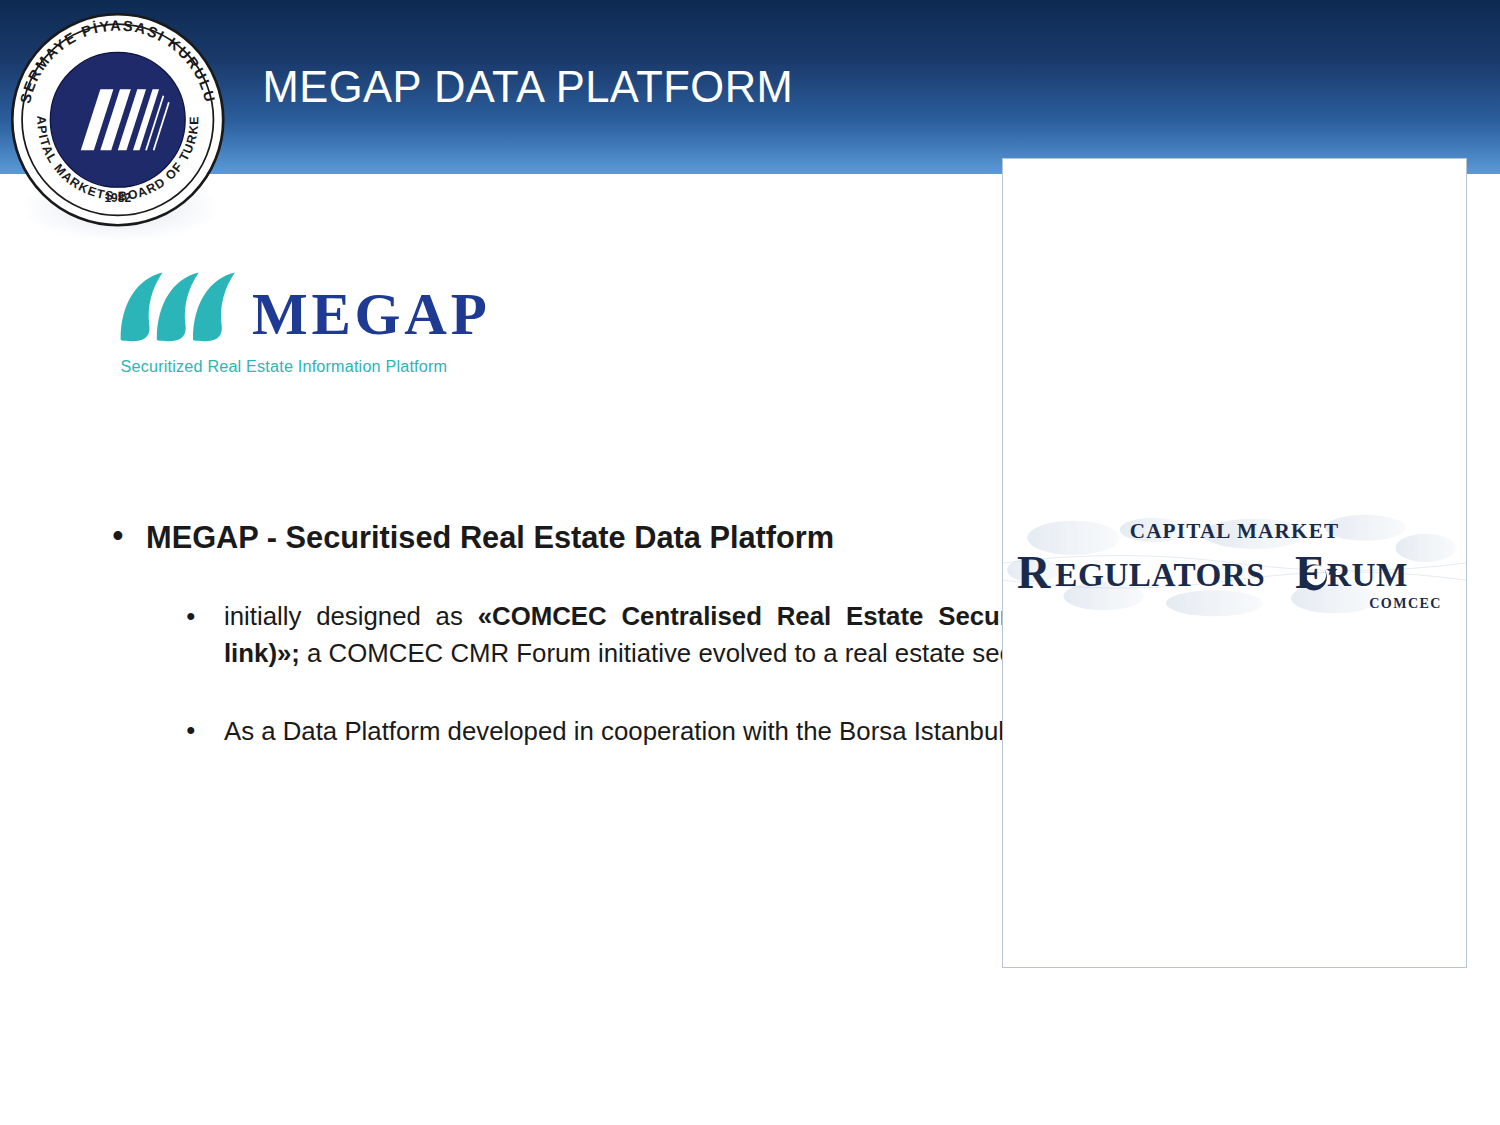MEGAP DATA PLATFORM
SERMAYE PİYASASI KURULU CAPITAL MARKETS BOARD OF TURKEY 1982
CAPITAL MARKET R EGULATORS F RUM COMCEC
MEGAP Securitized Real Estate Information Platform
MEGAP - Securitised Real Estate Data Platform
initially designed as «COMCEC Centralised Real Estate Securities Trading Link (CRESCENT link)»; a COMCEC CMR Forum initiative evolved to a real estate securities data platform.
As a Data Platform developed in cooperation with the Borsa Istanbul Group.